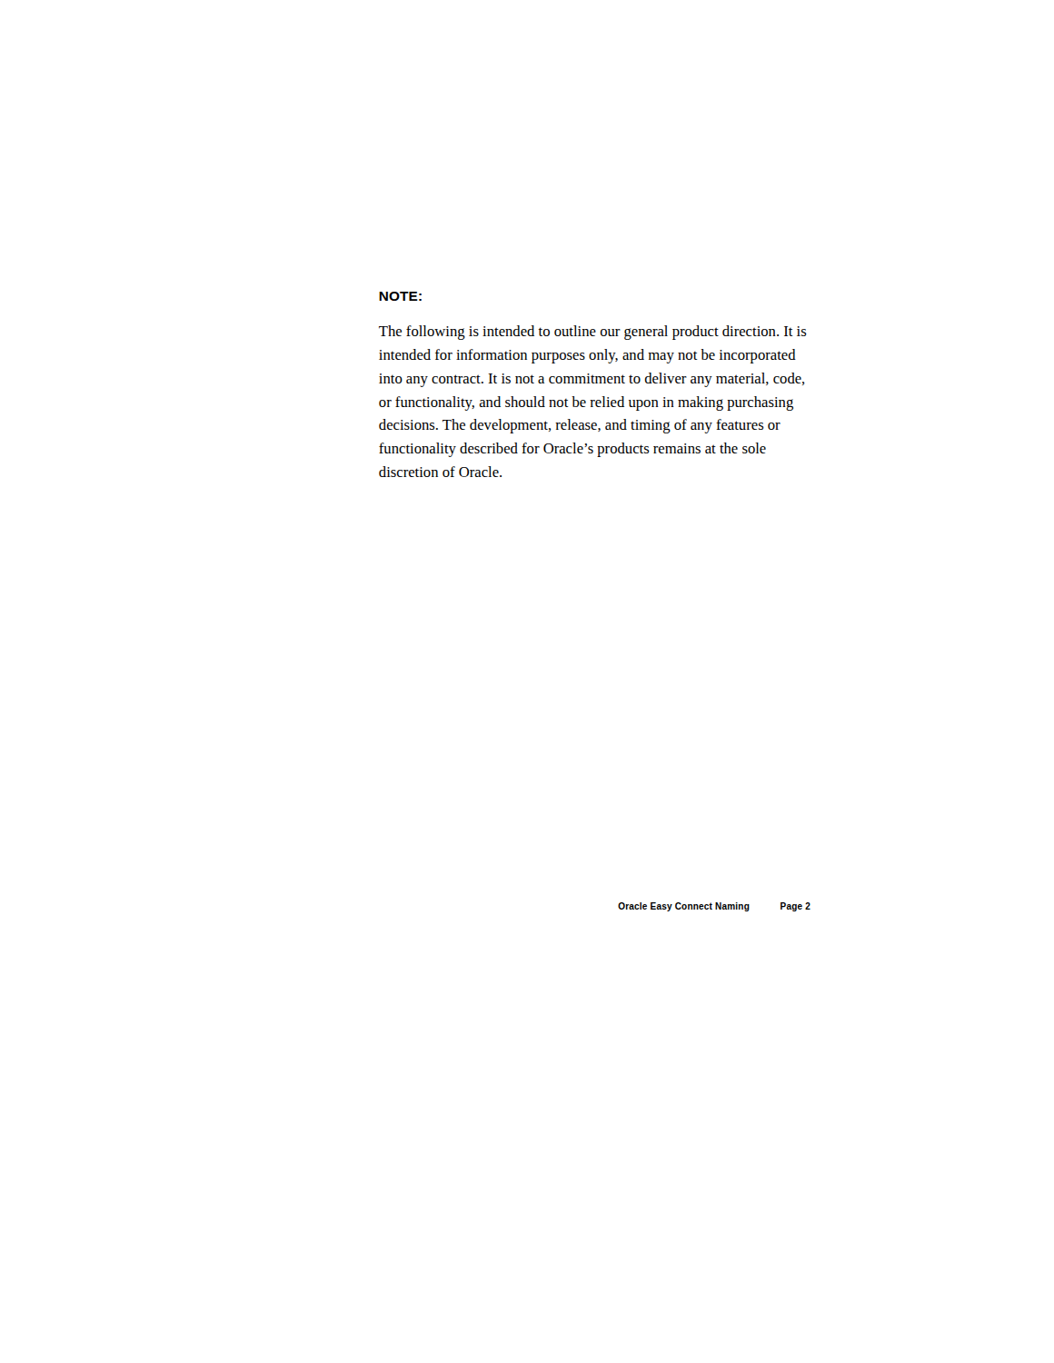NOTE:
The following is intended to outline our general product direction. It is intended for information purposes only, and may not be incorporated into any contract. It is not a commitment to deliver any material, code, or functionality, and should not be relied upon in making purchasing decisions. The development, release, and timing of any features or functionality described for Oracle’s products remains at the sole discretion of Oracle.
Oracle Easy Connect Naming Page 2